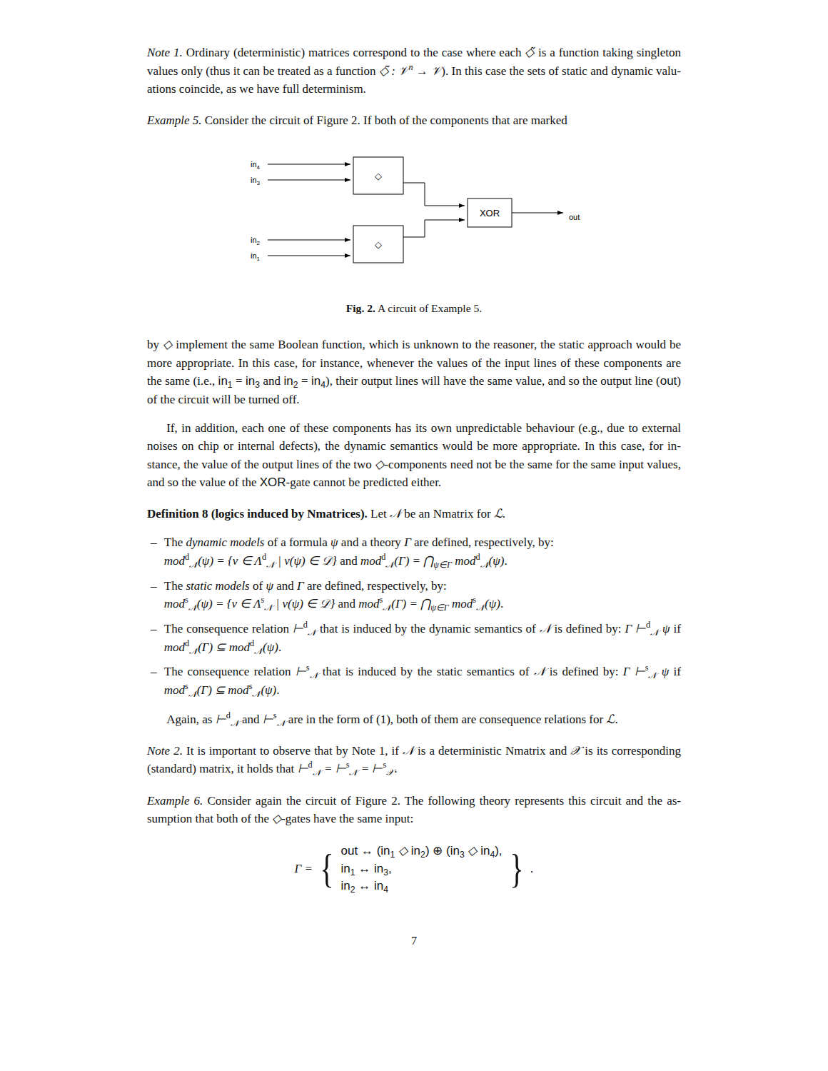Note 1. Ordinary (deterministic) matrices correspond to the case where each ◇̃ is a function taking singleton values only (thus it can be treated as a function ◇̃ : 𝒱n → 𝒱). In this case the sets of static and dynamic valuations coincide, as we have full determinism.
Example 5. Consider the circuit of Figure 2. If both of the components that are marked
in4 in3 in2 in1 out ◇ ◇ XOR
Fig. 2. A circuit of Example 5.
by ◇ implement the same Boolean function, which is unknown to the reasoner, the static approach would be more appropriate. In this case, for instance, whenever the values of the input lines of these components are the same (i.e., in1 = in3 and in2 = in4), their output lines will have the same value, and so the output line (out) of the circuit will be turned off.
If, in addition, each one of these components has its own unpredictable behaviour (e.g., due to external noises on chip or internal defects), the dynamic semantics would be more appropriate. In this case, for instance, the value of the output lines of the two ◇-components need not be the same for the same input values, and so the value of the XOR-gate cannot be predicted either.
Definition 8 (logics induced by Nmatrices). Let 𝒩 be an Nmatrix for ℒ.
The dynamic models of a formula ψ and a theory Γ are defined, respectively, by:
modd𝒩(ψ) = {ν ∈ Λd𝒩 | ν(ψ) ∈ 𝒟} and modd𝒩(Γ) = ⋂ψ∈Γ modd𝒩(ψ).
The static models of ψ and Γ are defined, respectively, by:
mods𝒩(ψ) = {ν ∈ Λs𝒩 | ν(ψ) ∈ 𝒟} and mods𝒩(Γ) = ⋂ψ∈Γ mods𝒩(ψ).
The consequence relation ⊢d𝒩 that is induced by the dynamic semantics of 𝒩 is defined by: Γ ⊢d𝒩 ψ if modd𝒩(Γ) ⊆ modd𝒩(ψ).
The consequence relation ⊢s𝒩 that is induced by the static semantics of 𝒩 is defined by: Γ ⊢s𝒩 ψ if mods𝒩(Γ) ⊆ mods𝒩(ψ).
Again, as ⊢d𝒩 and ⊢s𝒩 are in the form of (1), both of them are consequence relations for ℒ.
Note 2. It is important to observe that by Note 1, if 𝒩 is a deterministic Nmatrix and 𝒳 is its corresponding (standard) matrix, it holds that ⊢d𝒩 = ⊢s𝒩 = ⊢s𝒳.
Example 6. Consider again the circuit of Figure 2. The following theory represents this circuit and the assumption that both of the ◇-gates have the same input:
Γ = { out ↔ (in1 ◇ in2) ⊕ (in3 ◇ in4),
in1 ↔ in3,
in2 ↔ in4 } .
7